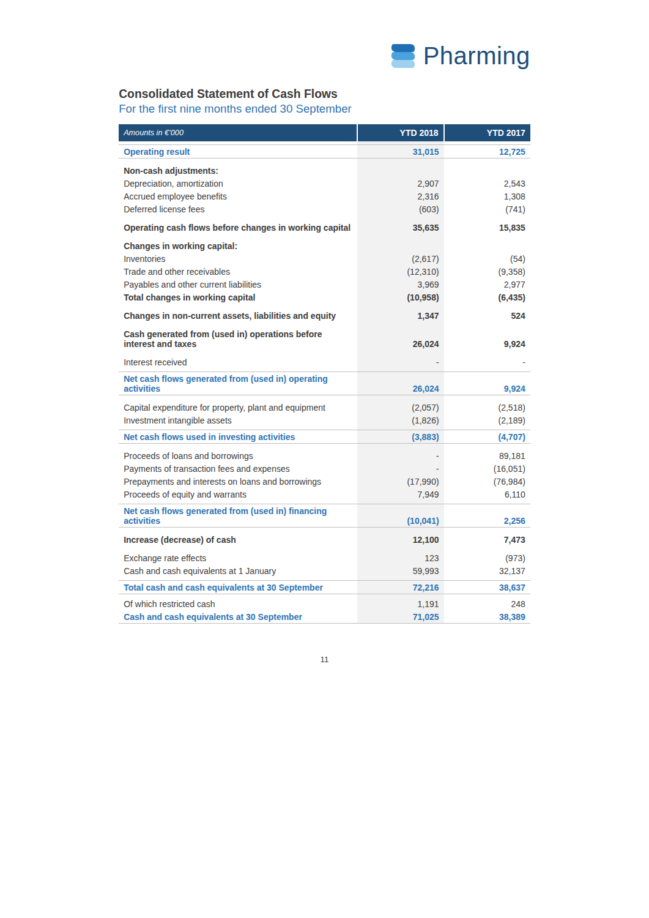Pharming
Consolidated Statement of Cash Flows
For the first nine months ended 30 September
| Amounts in €’000 | YTD 2018 | YTD 2017 |
| --- | --- | --- |
| Operating result | 31,015 | 12,725 |
| Non-cash adjustments: | | |
| Depreciation, amortization | 2,907 | 2,543 |
| Accrued employee benefits | 2,316 | 1,308 |
| Deferred license fees | (603) | (741) |
| Operating cash flows before changes in working capital | 35,635 | 15,835 |
| Changes in working capital: | | |
| Inventories | (2,617) | (54) |
| Trade and other receivables | (12,310) | (9,358) |
| Payables and other current liabilities | 3,969 | 2,977 |
| Total changes in working capital | (10,958) | (6,435) |
| Changes in non-current assets, liabilities and equity | 1,347 | 524 |
| Cash generated from (used in) operations before interest and taxes | 26,024 | 9,924 |
| Interest received | - | - |
| Net cash flows generated from (used in) operating activities | 26,024 | 9,924 |
| Capital expenditure for property, plant and equipment | (2,057) | (2,518) |
| Investment intangible assets | (1,826) | (2,189) |
| Net cash flows used in investing activities | (3,883) | (4,707) |
| Proceeds of loans and borrowings | - | 89,181 |
| Payments of transaction fees and expenses | - | (16,051) |
| Prepayments and interests on loans and borrowings | (17,990) | (76,984) |
| Proceeds of equity and warrants | 7,949 | 6,110 |
| Net cash flows generated from (used in) financing activities | (10,041) | 2,256 |
| Increase (decrease) of cash | 12,100 | 7,473 |
| Exchange rate effects | 123 | (973) |
| Cash and cash equivalents at 1 January | 59,993 | 32,137 |
| Total cash and cash equivalents at 30 September | 72,216 | 38,637 |
| Of which restricted cash | 1,191 | 248 |
| Cash and cash equivalents at 30 September | 71,025 | 38,389 |
11